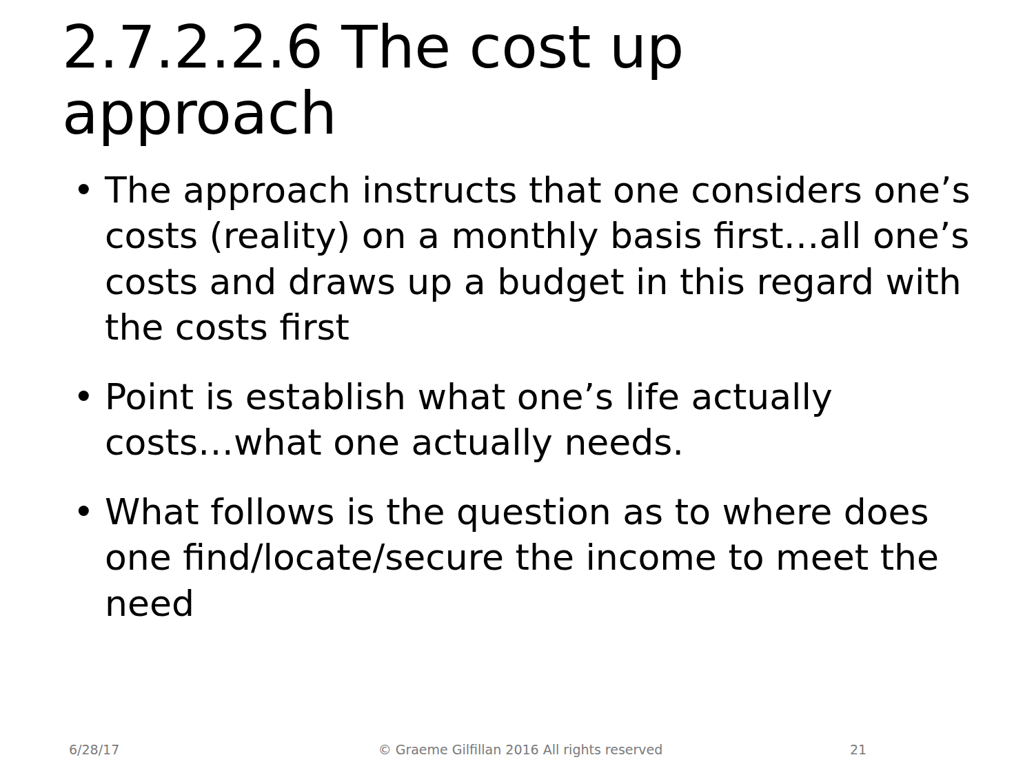2.7.2.2.6 The cost up approach
The approach instructs that one considers one’s costs (reality) on a monthly basis first…all one’s costs and draws up a budget in this regard with the costs first
Point is establish what one’s life actually costs…what one actually needs.
What follows is the question as to where does one find/locate/secure the income to meet the need
6/28/17 © Graeme Gilfillan 2016 All rights reserved 21